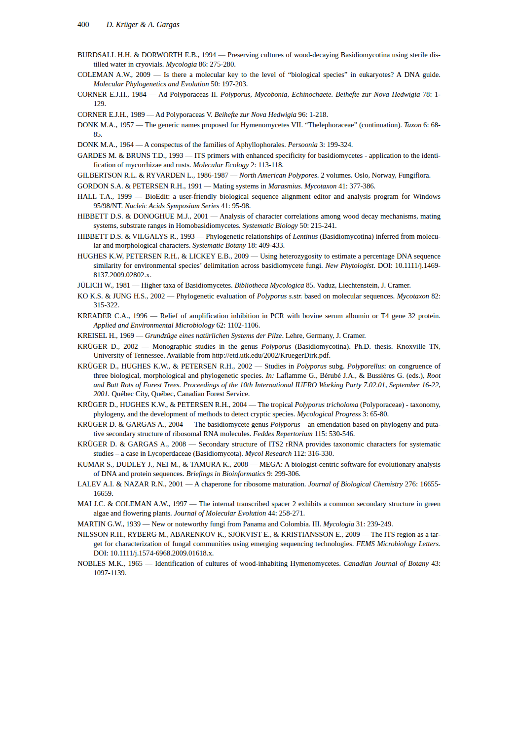400 D. Krüger & A. Gargas
BURDSALL H.H. & DORWORTH E.B., 1994 — Preserving cultures of wood-decaying Basidiomycotina using sterile distilled water in cryovials. Mycologia 86: 275-280.
COLEMAN A.W., 2009 — Is there a molecular key to the level of “biological species” in eukaryotes? A DNA guide. Molecular Phylogenetics and Evolution 50: 197-203.
CORNER E.J.H., 1984 — Ad Polyporaceas II. Polyporus, Mycobonia, Echinochaete. Beihefte zur Nova Hedwigia 78: 1-129.
CORNER E.J.H., 1989 — Ad Polyporaceas V. Beihefte zur Nova Hedwigia 96: 1-218.
DONK M.A., 1957 — The generic names proposed for Hymenomycetes VII. “Thelephoraceae” (continuation). Taxon 6: 68-85.
DONK M.A., 1964 — A conspectus of the families of Aphyllophorales. Persoonia 3: 199-324.
GARDES M. & BRUNS T.D., 1993 — ITS primers with enhanced specificity for basidiomycetes - application to the identification of mycorrhizae and rusts. Molecular Ecology 2: 113-118.
GILBERTSON R.L. & RYVARDEN L., 1986-1987 — North American Polypores. 2 volumes. Oslo, Norway, Fungiflora.
GORDON S.A. & PETERSEN R.H., 1991 — Mating systems in Marasmius. Mycotaxon 41: 377-386.
HALL T.A., 1999 — BioEdit: a user-friendly biological sequence alignment editor and analysis program for Windows 95/98/NT. Nucleic Acids Symposium Series 41: 95-98.
HIBBETT D.S. & DONOGHUE M.J., 2001 — Analysis of character correlations among wood decay mechanisms, mating systems, substrate ranges in Homobasidiomycetes. Systematic Biology 50: 215-241.
HIBBETT D.S. & VILGALYS R., 1993 — Phylogenetic relationships of Lentinus (Basidiomycotina) inferred from molecular and morphological characters. Systematic Botany 18: 409-433.
HUGHES K.W, PETERSEN R.H., & LICKEY E.B., 2009 — Using heterozygosity to estimate a percentage DNA sequence similarity for environmental species’ delimitation across basidiomycete fungi. New Phytologist. DOI: 10.1111/j.1469-8137.2009.02802.x.
JÜLICH W., 1981 — Higher taxa of Basidiomycetes. Bibliotheca Mycologica 85. Vaduz, Liechtenstein, J. Cramer.
KO K.S. & JUNG H.S., 2002 — Phylogenetic evaluation of Polyporus s.str. based on molecular sequences. Mycotaxon 82: 315-322.
KREADER C.A., 1996 — Relief of amplification inhibition in PCR with bovine serum albumin or T4 gene 32 protein. Applied and Environmental Microbiology 62: 1102-1106.
KREISEL H., 1969 — Grundzüge eines natürlichen Systems der Pilze. Lehre, Germany, J. Cramer.
KRÜGER D., 2002 — Monographic studies in the genus Polyporus (Basidiomycotina). Ph.D. thesis. Knoxville TN, University of Tennessee. Available from http://etd.utk.edu/2002/KruegerDirk.pdf.
KRÜGER D., HUGHES K.W., & PETERSEN R.H., 2002 — Studies in Polyporus subg. Polyporellus: on congruence of three biological, morphological and phylogenetic species. In: Laflamme G., Bérubé J.A., & Bussières G. (eds.), Root and Butt Rots of Forest Trees. Proceedings of the 10th International IUFRO Working Party 7.02.01, September 16-22, 2001. Québec City, Québec, Canadian Forest Service.
KRÜGER D., HUGHES K.W., & PETERSEN R.H., 2004 — The tropical Polyporus tricholoma (Polyporaceae) - taxonomy, phylogeny, and the development of methods to detect cryptic species. Mycological Progress 3: 65-80.
KRÜGER D. & GARGAS A., 2004 — The basidiomycete genus Polyporus – an emendation based on phylogeny and putative secondary structure of ribosomal RNA molecules. Feddes Repertorium 115: 530-546.
KRÜGER D. & GARGAS A., 2008 — Secondary structure of ITS2 rRNA provides taxonomic characters for systematic studies – a case in Lycoperdaceae (Basidiomycota). Mycol Research 112: 316-330.
KUMAR S., DUDLEY J., NEI M., & TAMURA K., 2008 — MEGA: A biologist-centric software for evolutionary analysis of DNA and protein sequences. Briefings in Bioinformatics 9: 299-306.
LALEV A.I. & NAZAR R.N., 2001 — A chaperone for ribosome maturation. Journal of Biological Chemistry 276: 16655-16659.
MAI J.C. & COLEMAN A.W., 1997 — The internal transcribed spacer 2 exhibits a common secondary structure in green algae and flowering plants. Journal of Molecular Evolution 44: 258-271.
MARTIN G.W., 1939 — New or noteworthy fungi from Panama and Colombia. III. Mycologia 31: 239-249.
NILSSON R.H., RYBERG M., ABARENKOV K., SJÖKVIST E., & KRISTIANSSON E., 2009 — The ITS region as a target for characterization of fungal communities using emerging sequencing technologies. FEMS Microbiology Letters. DOI: 10.1111/j.1574-6968.2009.01618.x.
NOBLES M.K., 1965 — Identification of cultures of wood-inhabiting Hymenomycetes. Canadian Journal of Botany 43: 1097-1139.